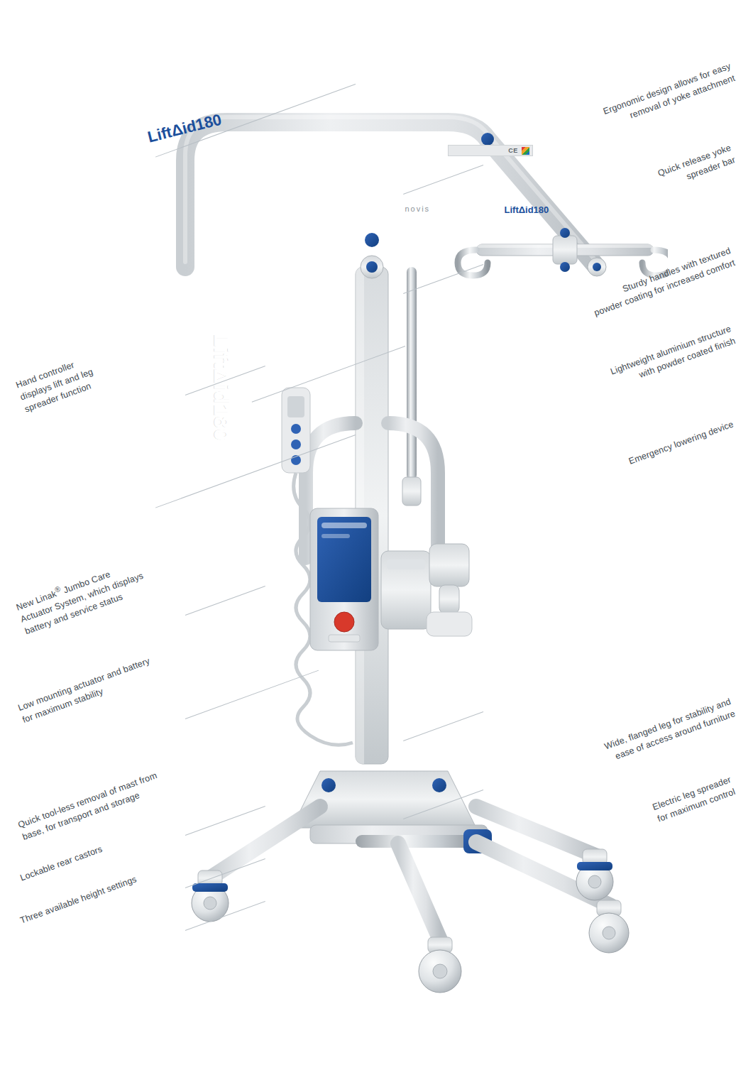CE
LiftΔid180 LiftΔid180 novis novis LiftΔid180
Ergonomic design allows for easy removal of yoke attachment
Quick release yoke spreader bar
Sturdy handles with textured powder coating for increased comfort
Lightweight aluminium structure with powder coated finish
Emergency lowering device
Wide, flanged leg for stability and ease of access around furniture
Electric leg spreader for maximum control
Hand controller displays lift and leg spreader function
New Linak® Jumbo Care Actuator System, which displays battery and service status
Low mounting actuator and battery for maximum stability
Quick tool-less removal of mast from base, for transport and storage
Lockable rear castors
Three available height settings